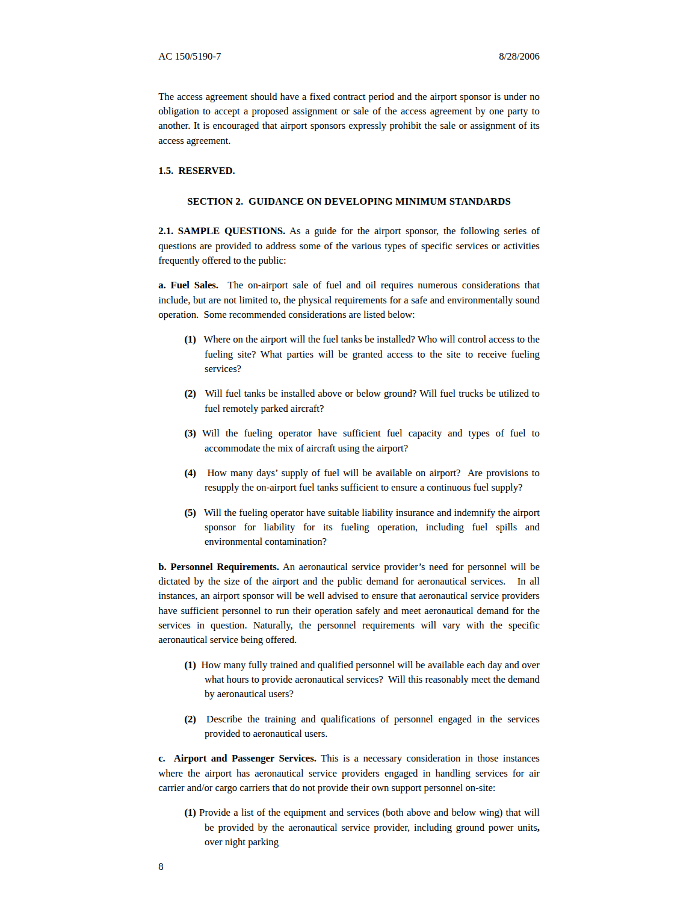AC 150/5190-7
8/28/2006
The access agreement should have a fixed contract period and the airport sponsor is under no obligation to accept a proposed assignment or sale of the access agreement by one party to another. It is encouraged that airport sponsors expressly prohibit the sale or assignment of its access agreement.
1.5. RESERVED.
SECTION 2. GUIDANCE ON DEVELOPING MINIMUM STANDARDS
2.1. SAMPLE QUESTIONS. As a guide for the airport sponsor, the following series of questions are provided to address some of the various types of specific services or activities frequently offered to the public:
a. Fuel Sales. The on-airport sale of fuel and oil requires numerous considerations that include, but are not limited to, the physical requirements for a safe and environmentally sound operation. Some recommended considerations are listed below:
(1) Where on the airport will the fuel tanks be installed? Who will control access to the fueling site? What parties will be granted access to the site to receive fueling services?
(2) Will fuel tanks be installed above or below ground? Will fuel trucks be utilized to fuel remotely parked aircraft?
(3) Will the fueling operator have sufficient fuel capacity and types of fuel to accommodate the mix of aircraft using the airport?
(4) How many days’ supply of fuel will be available on airport? Are provisions to resupply the on-airport fuel tanks sufficient to ensure a continuous fuel supply?
(5) Will the fueling operator have suitable liability insurance and indemnify the airport sponsor for liability for its fueling operation, including fuel spills and environmental contamination?
b. Personnel Requirements. An aeronautical service provider’s need for personnel will be dictated by the size of the airport and the public demand for aeronautical services. In all instances, an airport sponsor will be well advised to ensure that aeronautical service providers have sufficient personnel to run their operation safely and meet aeronautical demand for the services in question. Naturally, the personnel requirements will vary with the specific aeronautical service being offered.
(1) How many fully trained and qualified personnel will be available each day and over what hours to provide aeronautical services? Will this reasonably meet the demand by aeronautical users?
(2) Describe the training and qualifications of personnel engaged in the services provided to aeronautical users.
c. Airport and Passenger Services. This is a necessary consideration in those instances where the airport has aeronautical service providers engaged in handling services for air carrier and/or cargo carriers that do not provide their own support personnel on-site:
(1) Provide a list of the equipment and services (both above and below wing) that will be provided by the aeronautical service provider, including ground power units, over night parking
8